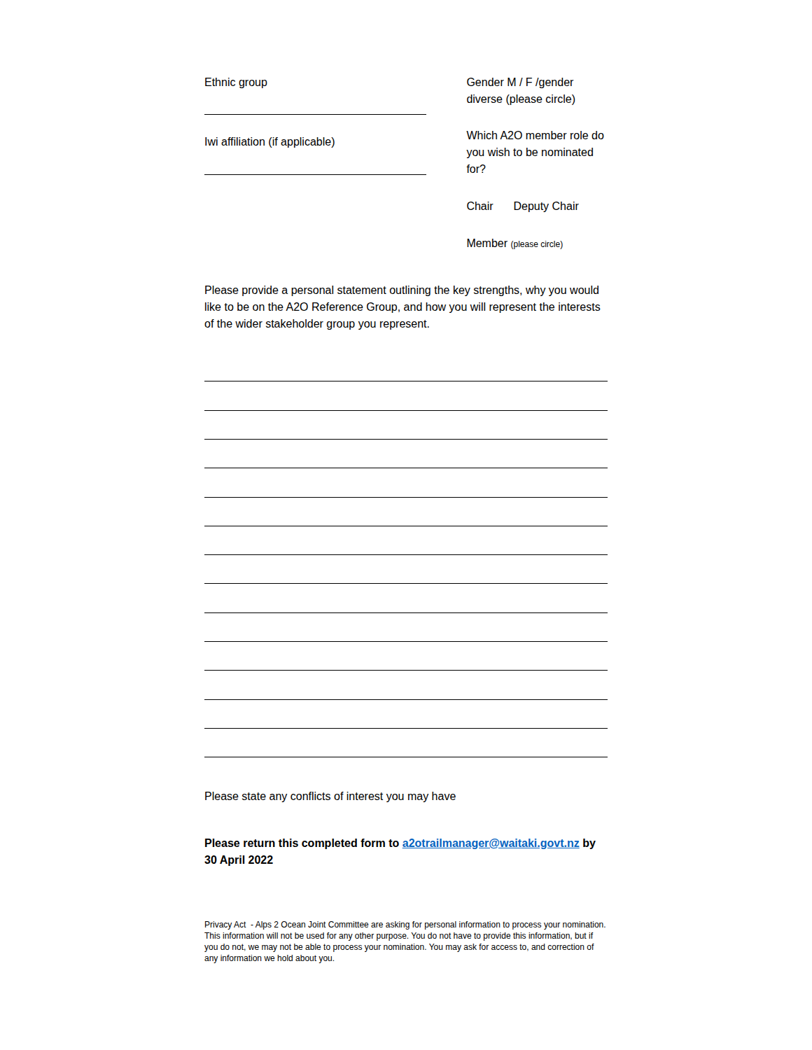Ethnic group
Iwi affiliation (if applicable)
Gender M / F /gender diverse (please circle)
Which A2O member role do you wish to be nominated for?
Chair Deputy Chair Member (please circle)
Please provide a personal statement outlining the key strengths, why you would like to be on the A2O Reference Group, and how you will represent the interests of the wider stakeholder group you represent.
Please state any conflicts of interest you may have
Please return this completed form to a2otrailmanager@waitaki.govt.nz by 30 April 2022
Privacy Act - Alps 2 Ocean Joint Committee are asking for personal information to process your nomination. This information will not be used for any other purpose. You do not have to provide this information, but if you do not, we may not be able to process your nomination. You may ask for access to, and correction of any information we hold about you.